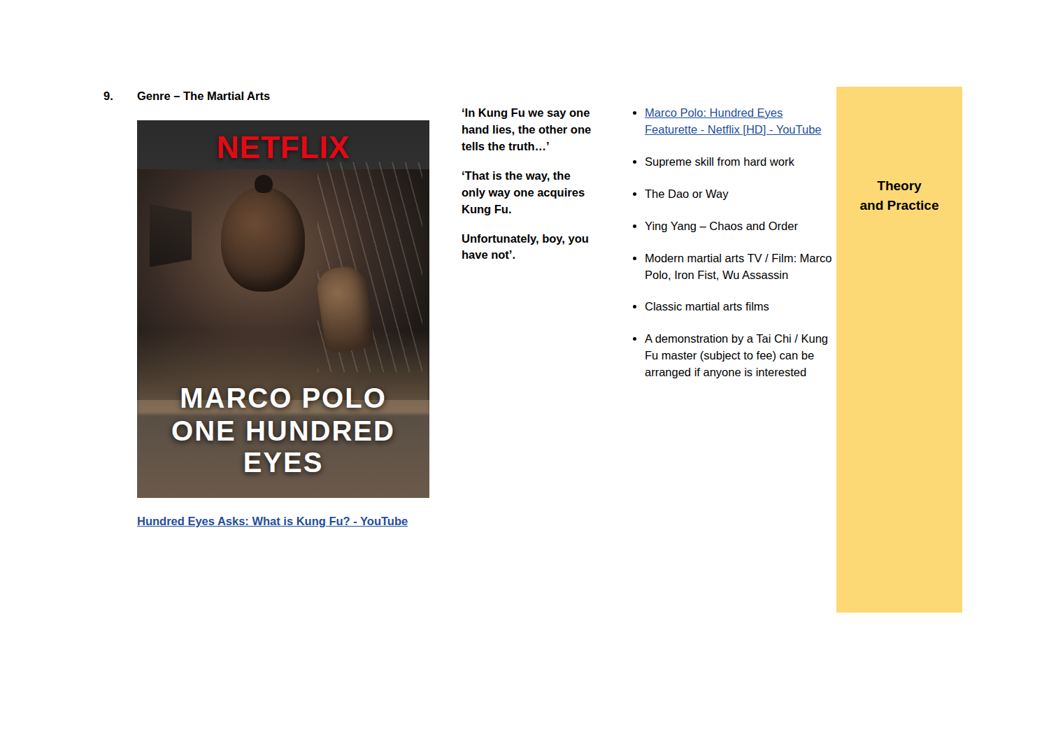Theory
and Practice
9.
Genre – The Martial Arts
NETFLIX
MARCO POLO
ONE HUNDRED EYES
Hundred Eyes Asks: What is Kung Fu? - YouTube
‘In Kung Fu we say one hand lies, the other one tells the truth…’
‘That is the way, the only way one acquires Kung Fu.
Unfortunately, boy, you have not’.
Marco Polo: Hundred Eyes Featurette - Netflix [HD] - YouTube
Supreme skill from hard work
The Dao or Way
Ying Yang – Chaos and Order
Modern martial arts TV / Film: Marco Polo, Iron Fist, Wu Assassin
Classic martial arts films
A demonstration by a Tai Chi / Kung Fu master (subject to fee) can be arranged if anyone is interested